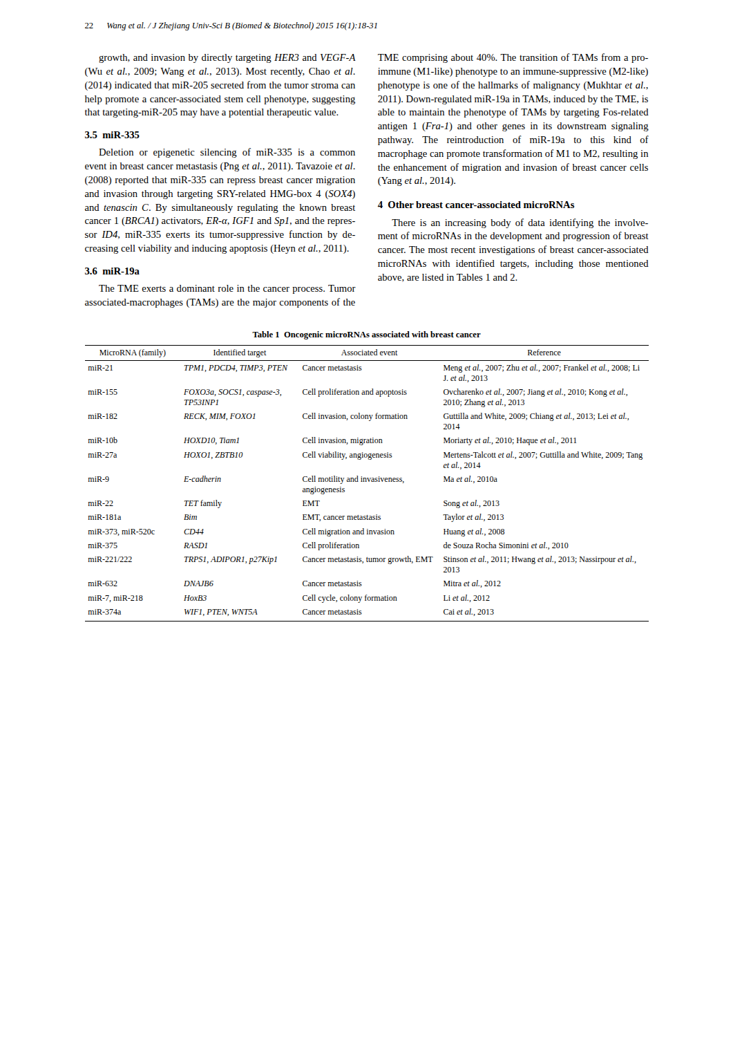22 Wang et al. / J Zhejiang Univ-Sci B (Biomed & Biotechnol) 2015 16(1):18-31
growth, and invasion by directly targeting HER3 and VEGF-A (Wu et al., 2009; Wang et al., 2013). Most recently, Chao et al. (2014) indicated that miR-205 secreted from the tumor stroma can help promote a cancer-associated stem cell phenotype, suggesting that targeting-miR-205 may have a potential therapeutic value.
3.5 miR-335
Deletion or epigenetic silencing of miR-335 is a common event in breast cancer metastasis (Png et al., 2011). Tavazoie et al. (2008) reported that miR-335 can repress breast cancer migration and invasion through targeting SRY-related HMG-box 4 (SOX4) and tenascin C. By simultaneously regulating the known breast cancer 1 (BRCA1) activators, ER-α, IGF1 and Sp1, and the repressor ID4, miR-335 exerts its tumor-suppressive function by decreasing cell viability and inducing apoptosis (Heyn et al., 2011).
3.6 miR-19a
The TME exerts a dominant role in the cancer process. Tumor associated-macrophages (TAMs) are the major components of the TME comprising about 40%. The transition of TAMs from a pro-immune (M1-like) phenotype to an immune-suppressive (M2-like) phenotype is one of the hallmarks of malignancy (Mukhtar et al., 2011). Down-regulated miR-19a in TAMs, induced by the TME, is able to maintain the phenotype of TAMs by targeting Fos-related antigen 1 (Fra-1) and other genes in its downstream signaling pathway. The reintroduction of miR-19a to this kind of macrophage can promote transformation of M1 to M2, resulting in the enhancement of migration and invasion of breast cancer cells (Yang et al., 2014).
4 Other breast cancer-associated microRNAs
There is an increasing body of data identifying the involvement of microRNAs in the development and progression of breast cancer. The most recent investigations of breast cancer-associated microRNAs with identified targets, including those mentioned above, are listed in Tables 1 and 2.
Table 1 Oncogenic microRNAs associated with breast cancer
| MicroRNA (family) | Identified target | Associated event | Reference |
| --- | --- | --- | --- |
| miR-21 | TPM1 , PDCD4 , TIMP3 , PTEN | Cancer metastasis | Meng et al. , 2007; Zhu et al. , 2007; Frankel et al. , 2008; Li J. et al. , 2013 |
| miR-155 | FOXO3a , SOCS1 , caspase-3 , TP53INP1 | Cell proliferation and apoptosis | Ovcharenko et al. , 2007; Jiang et al. , 2010; Kong et al. , 2010; Zhang et al. , 2013 |
| miR-182 | RECK , MIM , FOXO1 | Cell invasion, colony formation | Guttilla and White, 2009; Chiang et al. , 2013; Lei et al. , 2014 |
| miR-10b | HOXD10 , Tiam1 | Cell invasion, migration | Moriarty et al. , 2010; Haque et al. , 2011 |
| miR-27a | HOXO1 , ZBTB10 | Cell viability, angiogenesis | Mertens-Talcott et al. , 2007; Guttilla and White, 2009; Tang et al. , 2014 |
| miR-9 | E-cadherin | Cell motility and invasiveness, angiogenesis | Ma et al. , 2010a |
| miR-22 | TET family | EMT | Song et al. , 2013 |
| miR-181a | Bim | EMT, cancer metastasis | Taylor et al. , 2013 |
| miR-373, miR-520c | CD44 | Cell migration and invasion | Huang et al. , 2008 |
| miR-375 | RASD1 | Cell proliferation | de Souza Rocha Simonini et al. , 2010 |
| miR-221/222 | TRPS1 , ADIPOR1 , p27Kip1 | Cancer metastasis, tumor growth, EMT | Stinson et al. , 2011; Hwang et al. , 2013; Nassirpour et al. , 2013 |
| miR-632 | DNAJB6 | Cancer metastasis | Mitra et al. , 2012 |
| miR-7, miR-218 | HoxB3 | Cell cycle, colony formation | Li et al. , 2012 |
| miR-374a | WIF1 , PTEN , WNT5A | Cancer metastasis | Cai et al. , 2013 |